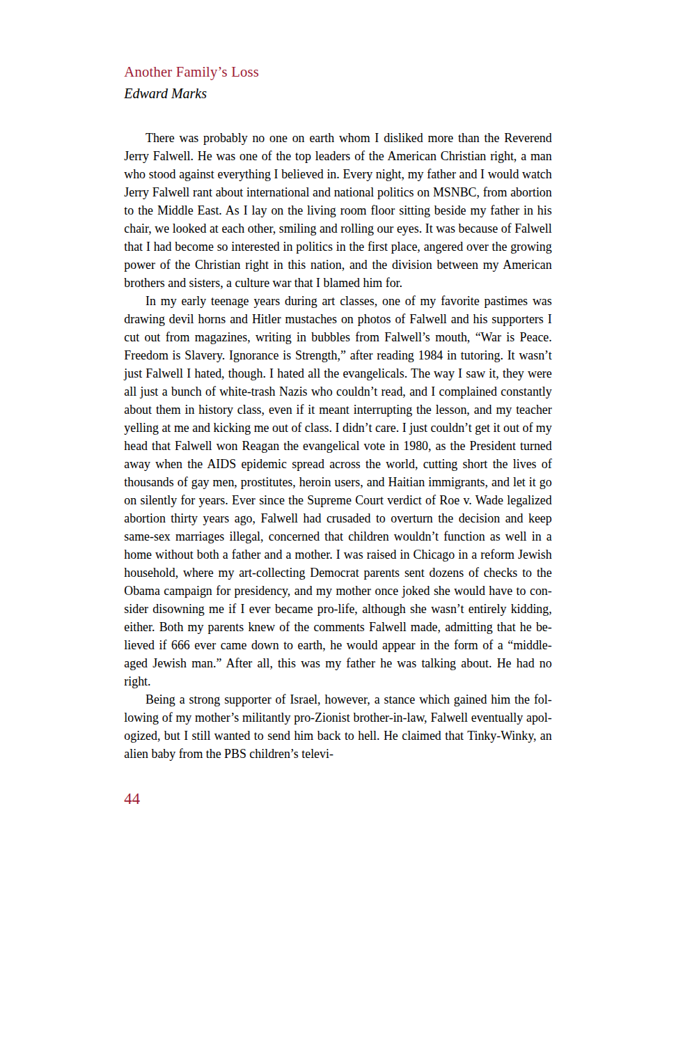Another Family’s Loss
Edward Marks
There was probably no one on earth whom I disliked more than the Reverend Jerry Falwell. He was one of the top leaders of the American Christian right, a man who stood against everything I believed in. Every night, my father and I would watch Jerry Falwell rant about international and national politics on MSNBC, from abortion to the Middle East. As I lay on the living room floor sitting beside my father in his chair, we looked at each other, smiling and rolling our eyes. It was because of Falwell that I had become so interested in politics in the first place, angered over the growing power of the Christian right in this nation, and the division between my American brothers and sisters, a culture war that I blamed him for.
In my early teenage years during art classes, one of my favorite pastimes was drawing devil horns and Hitler mustaches on photos of Falwell and his supporters I cut out from magazines, writing in bubbles from Falwell’s mouth, “War is Peace. Freedom is Slavery. Ignorance is Strength,” after reading 1984 in tutoring. It wasn’t just Falwell I hated, though. I hated all the evangelicals. The way I saw it, they were all just a bunch of white-trash Nazis who couldn’t read, and I complained constantly about them in history class, even if it meant interrupting the lesson, and my teacher yelling at me and kicking me out of class. I didn’t care. I just couldn’t get it out of my head that Falwell won Reagan the evangelical vote in 1980, as the President turned away when the AIDS epidemic spread across the world, cutting short the lives of thousands of gay men, prostitutes, heroin users, and Haitian immigrants, and let it go on silently for years. Ever since the Supreme Court verdict of Roe v. Wade legalized abortion thirty years ago, Falwell had crusaded to overturn the decision and keep same-sex marriages illegal, concerned that children wouldn’t function as well in a home without both a father and a mother. I was raised in Chicago in a reform Jewish household, where my art-collecting Democrat parents sent dozens of checks to the Obama campaign for presidency, and my mother once joked she would have to consider disowning me if I ever became pro-life, although she wasn’t entirely kidding, either. Both my parents knew of the comments Falwell made, admitting that he believed if 666 ever came down to earth, he would appear in the form of a “middle-aged Jewish man.” After all, this was my father he was talking about. He had no right.
Being a strong supporter of Israel, however, a stance which gained him the following of my mother’s militantly pro-Zionist brother-in-law, Falwell eventually apologized, but I still wanted to send him back to hell. He claimed that Tinky-Winky, an alien baby from the PBS children’s televi-
44